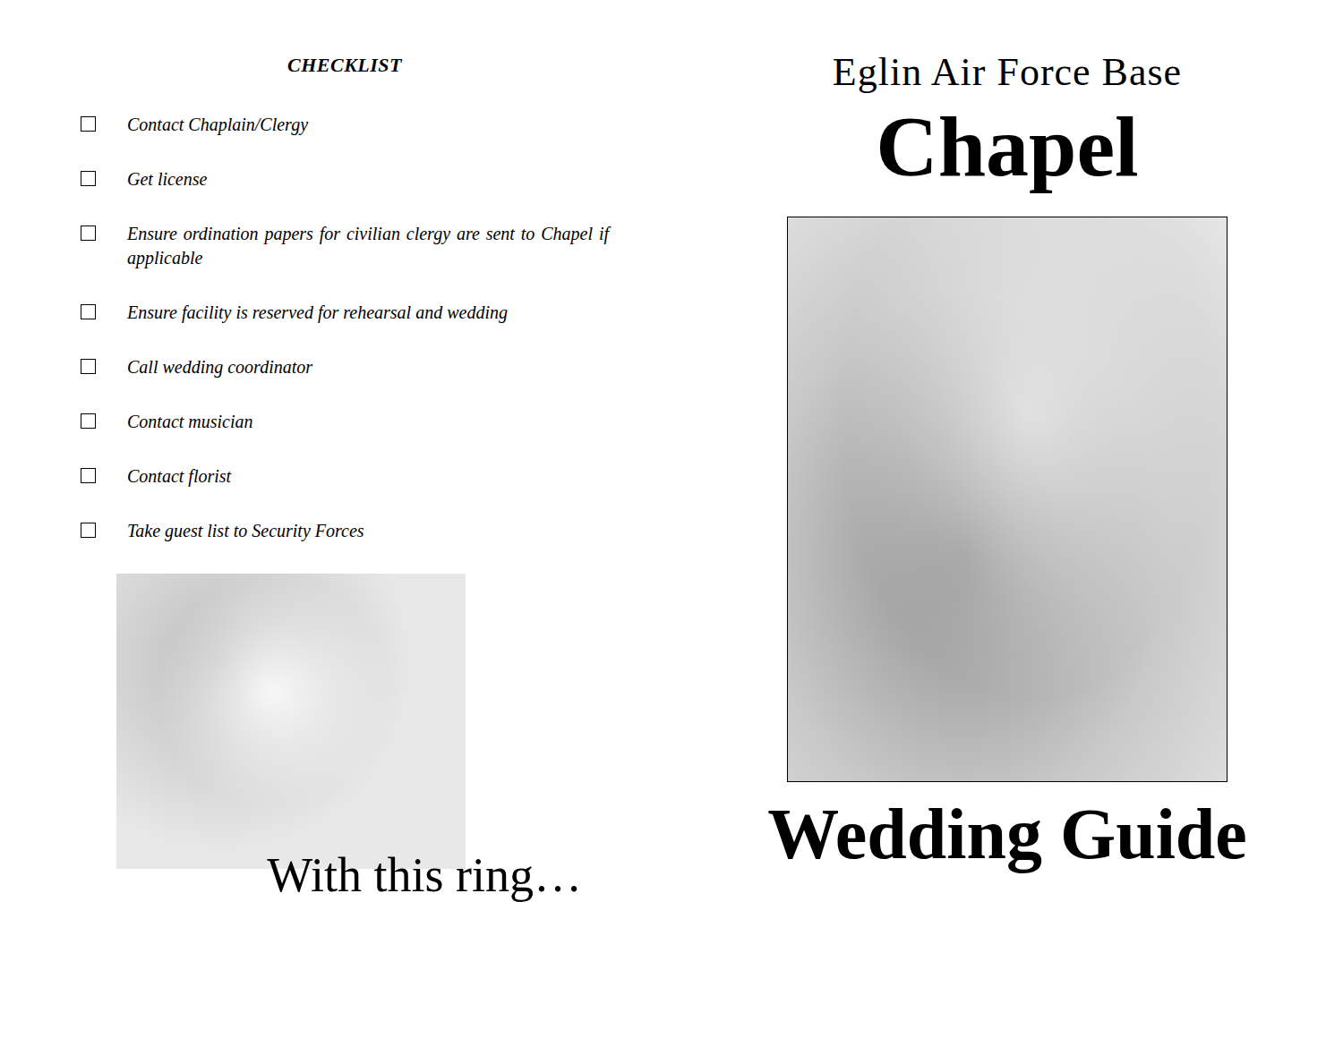CHECKLIST
Contact Chaplain/Clergy
Get license
Ensure ordination papers for civilian clergy are sent to Chapel if applicable
Ensure facility is reserved for rehearsal and wedding
Call wedding coordinator
Contact musician
Contact florist
Take guest list to Security Forces
With this ring…
Eglin Air Force Base
Chapel
Wedding Guide